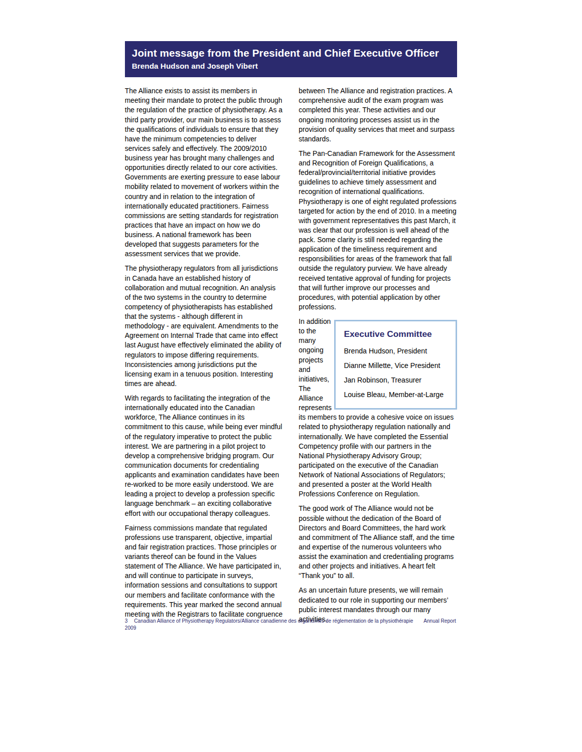Joint message from the President and Chief Executive Officer
Brenda Hudson and Joseph Vibert
The Alliance exists to assist its members in meeting their mandate to protect the public through the regulation of the practice of physiotherapy. As a third party provider, our main business is to assess the qualifications of individuals to ensure that they have the minimum competencies to deliver services safely and effectively. The 2009/2010 business year has brought many challenges and opportunities directly related to our core activities. Governments are exerting pressure to ease labour mobility related to movement of workers within the country and in relation to the integration of internationally educated practitioners. Fairness commissions are setting standards for registration practices that have an impact on how we do business. A national framework has been developed that suggests parameters for the assessment services that we provide.
The physiotherapy regulators from all jurisdictions in Canada have an established history of collaboration and mutual recognition. An analysis of the two systems in the country to determine competency of physiotherapists has established that the systems - although different in methodology - are equivalent. Amendments to the Agreement on Internal Trade that came into effect last August have effectively eliminated the ability of regulators to impose differing requirements. Inconsistencies among jurisdictions put the licensing exam in a tenuous position. Interesting times are ahead.
With regards to facilitating the integration of the internationally educated into the Canadian workforce, The Alliance continues in its commitment to this cause, while being ever mindful of the regulatory imperative to protect the public interest. We are partnering in a pilot project to develop a comprehensive bridging program. Our communication documents for credentialing applicants and examination candidates have been re-worked to be more easily understood. We are leading a project to develop a profession specific language benchmark – an exciting collaborative effort with our occupational therapy colleagues.
Fairness commissions mandate that regulated professions use transparent, objective, impartial and fair registration practices. Those principles or variants thereof can be found in the Values statement of The Alliance. We have participated in, and will continue to participate in surveys, information sessions and consultations to support our members and facilitate conformance with the requirements. This year marked the second annual meeting with the Registrars to facilitate congruence between The Alliance and registration practices. A comprehensive audit of the exam program was completed this year. These activities and our ongoing monitoring processes assist us in the provision of quality services that meet and surpass standards.
The Pan-Canadian Framework for the Assessment and Recognition of Foreign Qualifications, a federal/provincial/territorial initiative provides guidelines to achieve timely assessment and recognition of international qualifications. Physiotherapy is one of eight regulated professions targeted for action by the end of 2010. In a meeting with government representatives this past March, it was clear that our profession is well ahead of the pack. Some clarity is still needed regarding the application of the timeliness requirement and responsibilities for areas of the framework that fall outside the regulatory purview. We have already received tentative approval of funding for projects that will further improve our processes and procedures, with potential application by other professions.
Executive Committee
Brenda Hudson, President
Dianne Millette, Vice President
Jan Robinson, Treasurer
Louise Bleau, Member-at-Large
In addition to the many ongoing projects and initiatives, The Alliance represents its members to provide a cohesive voice on issues related to physiotherapy regulation nationally and internationally. We have completed the Essential Competency profile with our partners in the National Physiotherapy Advisory Group; participated on the executive of the Canadian Network of National Associations of Regulators; and presented a poster at the World Health Professions Conference on Regulation.
The good work of The Alliance would not be possible without the dedication of the Board of Directors and Board Committees, the hard work and commitment of The Alliance staff, and the time and expertise of the numerous volunteers who assist the examination and credentialing programs and other projects and initiatives. A heart felt “Thank you” to all.
As an uncertain future presents, we will remain dedicated to our role in supporting our members’ public interest mandates through our many activities.
3 Canadian Alliance of Physiotherapy Regulators/Alliance canadienne des organismes de réglementation de la physiothérapie Annual Report 2009